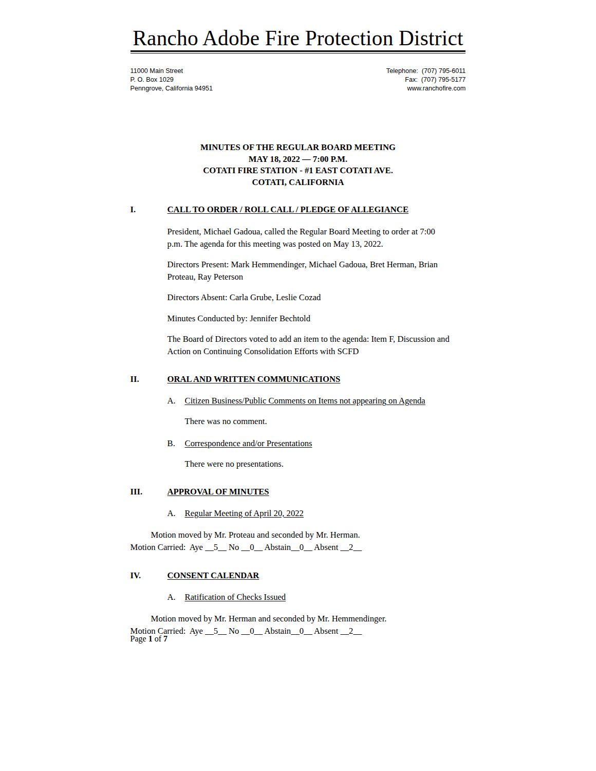Rancho Adobe Fire Protection District
| 11000 Main Street | Telephone: (707) 795-6011 |
| P. O. Box 1029 | Fax: (707) 795-5177 |
| Penngrove, California 94951 | www.ranchofire.com |
MINUTES OF THE REGULAR BOARD MEETING
MAY 18, 2022 — 7:00 P.M.
COTATI FIRE STATION - #1 EAST COTATI AVE.
COTATI, CALIFORNIA
I.
CALL TO ORDER / ROLL CALL / PLEDGE OF ALLEGIANCE
President, Michael Gadoua, called the Regular Board Meeting to order at 7:00
p.m. The agenda for this meeting was posted on May 13, 2022.
Directors Present: Mark Hemmendinger, Michael Gadoua, Bret Herman, Brian Proteau, Ray Peterson
Directors Absent: Carla Grube, Leslie Cozad
Minutes Conducted by: Jennifer Bechtold
The Board of Directors voted to add an item to the agenda: Item F, Discussion and Action on Continuing Consolidation Efforts with SCFD
II.
ORAL AND WRITTEN COMMUNICATIONS
A.
Citizen Business/Public Comments on Items not appearing on Agenda
There was no comment.
B.
Correspondence and/or Presentations
There were no presentations.
III.
APPROVAL OF MINUTES
A.
Regular Meeting of April 20, 2022
Motion moved by Mr. Proteau and seconded by Mr. Herman.
Motion Carried: Aye __5__ No __0__ Abstain__0__ Absent __2__
IV.
CONSENT CALENDAR
A.
Ratification of Checks Issued
Motion moved by Mr. Herman and seconded by Mr. Hemmendinger.
Motion Carried: Aye __5__ No __0__ Abstain__0__ Absent __2__
Page 1 of 7